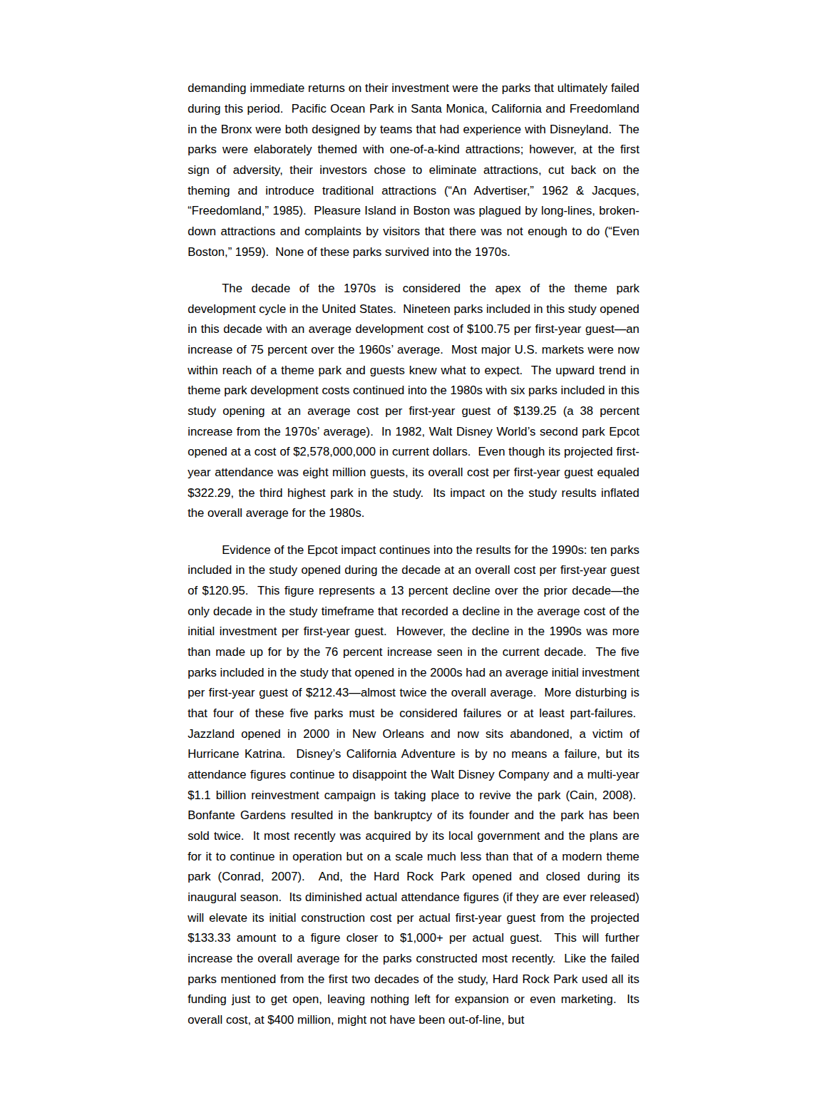demanding immediate returns on their investment were the parks that ultimately failed during this period. Pacific Ocean Park in Santa Monica, California and Freedomland in the Bronx were both designed by teams that had experience with Disneyland. The parks were elaborately themed with one-of-a-kind attractions; however, at the first sign of adversity, their investors chose to eliminate attractions, cut back on the theming and introduce traditional attractions (“An Advertiser,” 1962 & Jacques, “Freedomland,” 1985). Pleasure Island in Boston was plagued by long-lines, broken-down attractions and complaints by visitors that there was not enough to do (“Even Boston,” 1959). None of these parks survived into the 1970s.
The decade of the 1970s is considered the apex of the theme park development cycle in the United States. Nineteen parks included in this study opened in this decade with an average development cost of $100.75 per first-year guest—an increase of 75 percent over the 1960s’ average. Most major U.S. markets were now within reach of a theme park and guests knew what to expect. The upward trend in theme park development costs continued into the 1980s with six parks included in this study opening at an average cost per first-year guest of $139.25 (a 38 percent increase from the 1970s’ average). In 1982, Walt Disney World’s second park Epcot opened at a cost of $2,578,000,000 in current dollars. Even though its projected first-year attendance was eight million guests, its overall cost per first-year guest equaled $322.29, the third highest park in the study. Its impact on the study results inflated the overall average for the 1980s.
Evidence of the Epcot impact continues into the results for the 1990s: ten parks included in the study opened during the decade at an overall cost per first-year guest of $120.95. This figure represents a 13 percent decline over the prior decade—the only decade in the study timeframe that recorded a decline in the average cost of the initial investment per first-year guest. However, the decline in the 1990s was more than made up for by the 76 percent increase seen in the current decade. The five parks included in the study that opened in the 2000s had an average initial investment per first-year guest of $212.43—almost twice the overall average. More disturbing is that four of these five parks must be considered failures or at least part-failures. Jazzland opened in 2000 in New Orleans and now sits abandoned, a victim of Hurricane Katrina. Disney’s California Adventure is by no means a failure, but its attendance figures continue to disappoint the Walt Disney Company and a multi-year $1.1 billion reinvestment campaign is taking place to revive the park (Cain, 2008). Bonfante Gardens resulted in the bankruptcy of its founder and the park has been sold twice. It most recently was acquired by its local government and the plans are for it to continue in operation but on a scale much less than that of a modern theme park (Conrad, 2007). And, the Hard Rock Park opened and closed during its inaugural season. Its diminished actual attendance figures (if they are ever released) will elevate its initial construction cost per actual first-year guest from the projected $133.33 amount to a figure closer to $1,000+ per actual guest. This will further increase the overall average for the parks constructed most recently. Like the failed parks mentioned from the first two decades of the study, Hard Rock Park used all its funding just to get open, leaving nothing left for expansion or even marketing. Its overall cost, at $400 million, might not have been out-of-line, but